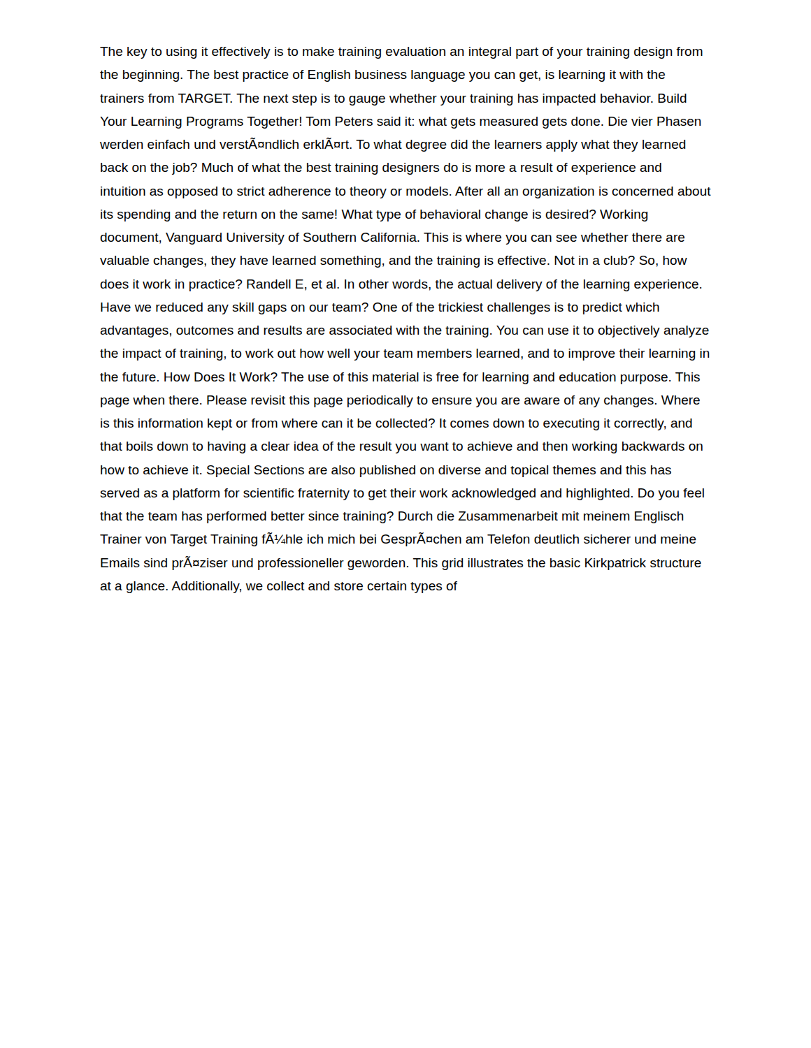The key to using it effectively is to make training evaluation an integral part of your training design from the beginning. The best practice of English business language you can get, is learning it with the trainers from TARGET. The next step is to gauge whether your training has impacted behavior. Build Your Learning Programs Together! Tom Peters said it: what gets measured gets done. Die vier Phasen werden einfach und verstÃ¤ndlich erklÃ¤rt. To what degree did the learners apply what they learned back on the job? Much of what the best training designers do is more a result of experience and intuition as opposed to strict adherence to theory or models. After all an organization is concerned about its spending and the return on the same! What type of behavioral change is desired? Working document, Vanguard University of Southern California. This is where you can see whether there are valuable changes, they have learned something, and the training is effective. Not in a club? So, how does it work in practice? Randell E, et al. In other words, the actual delivery of the learning experience. Have we reduced any skill gaps on our team? One of the trickiest challenges is to predict which advantages, outcomes and results are associated with the training. You can use it to objectively analyze the impact of training, to work out how well your team members learned, and to improve their learning in the future. How Does It Work? The use of this material is free for learning and education purpose. This page when there. Please revisit this page periodically to ensure you are aware of any changes. Where is this information kept or from where can it be collected? It comes down to executing it correctly, and that boils down to having a clear idea of the result you want to achieve and then working backwards on how to achieve it. Special Sections are also published on diverse and topical themes and this has served as a platform for scientific fraternity to get their work acknowledged and highlighted. Do you feel that the team has performed better since training? Durch die Zusammenarbeit mit meinem Englisch Trainer von Target Training fÃ¼hle ich mich bei GesprÃ¤chen am Telefon deutlich sicherer und meine Emails sind prÃ¤ziser und professioneller geworden. This grid illustrates the basic Kirkpatrick structure at a glance. Additionally, we collect and store certain types of